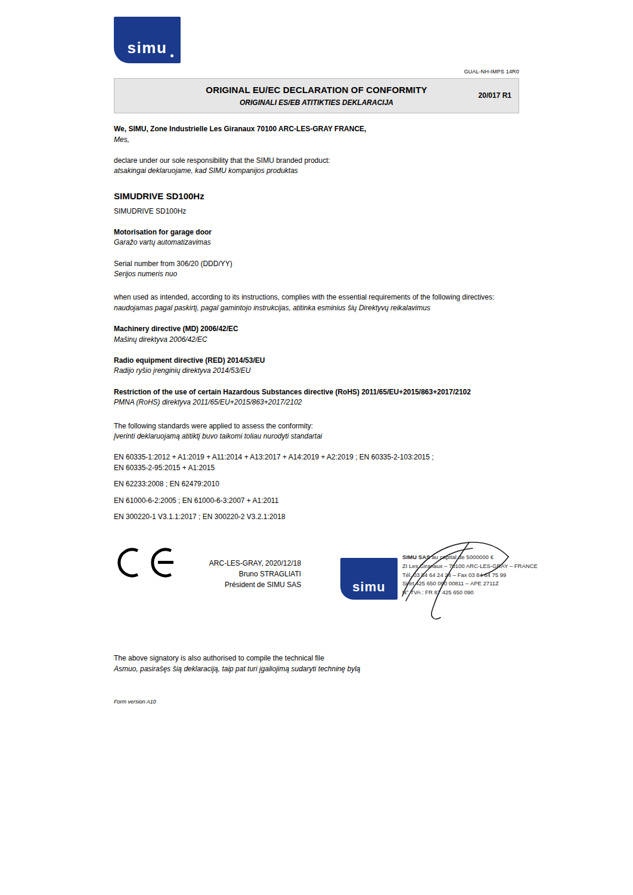simu
GUAL-NH-IMPS 14R0
ORIGINAL EU/EC DECLARATION OF CONFORMITY
ORIGINALI ES/EB ATITIKTIES DEKLARACIJA
20/017 R1
We, SIMU, Zone Industrielle Les Giranaux 70100 ARC-LES-GRAY FRANCE,
Mes,
declare under our sole responsibility that the SIMU branded product:
atsakingai deklaruojame, kad SIMU kompanijos produktas
SIMUDRIVE SD100Hz
SIMUDRIVE SD100Hz
Motorisation for garage door
Garažo vartų automatizavimas
Serial number from 306/20 (DDD/YY)
Serijos numeris nuo
when used as intended, according to its instructions, complies with the essential requirements of the following directives:
naudojamas pagal paskirtį, pagal gamintojo instrukcijas, atitinka esminius šių Direktyvų reikalavimus
Machinery directive (MD) 2006/42/EC
Mašinų direktyva 2006/42/EC
Radio equipment directive (RED) 2014/53/EU
Radijo ryšio įrenginių direktyva 2014/53/EU
Restriction of the use of certain Hazardous Substances directive (RoHS) 2011/65/EU+2015/863+2017/2102
PMNA (RoHS) direktyva 2011/65/EU+2015/863+2017/2102
The following standards were applied to assess the conformity:
Įverinti deklaruojamą atitiktį buvo taikomi toliau nurodyti standartai
EN 60335‑1:2012 + A1:2019 + A11:2014 + A13:2017 + A14:2019 + A2:2019 ; EN 60335‑2‑103:2015 ;
EN 60335‑2‑95:2015 + A1:2015
EN 62233:2008 ; EN 62479:2010
EN 61000‑6‑2:2005 ; EN 61000‑6‑3:2007 + A1:2011
EN 300220‑1 V3.1.1:2017 ; EN 300220‑2 V3.2.1:2018
ARC-LES-GRAY, 2020/12/18
Bruno STRAGLIATI
Président de SIMU SAS
simu
SIMU SAS au capital de 5000000 €
ZI Les Giranaux – 70100 ARC-LES-GRAY – FRANCE
Tél. 03 84 64 24 24 – Fax 03 84 64 75 99
Siret 425 650 090 00811 – APE 2711Z
N° TVA : FR 87 425 650 090
The above signatory is also authorised to compile the technical file
Asmuo, pasirašęs šią deklaraciją, taip pat turi įgaliojimą sudaryti techninę bylą
Form version A10